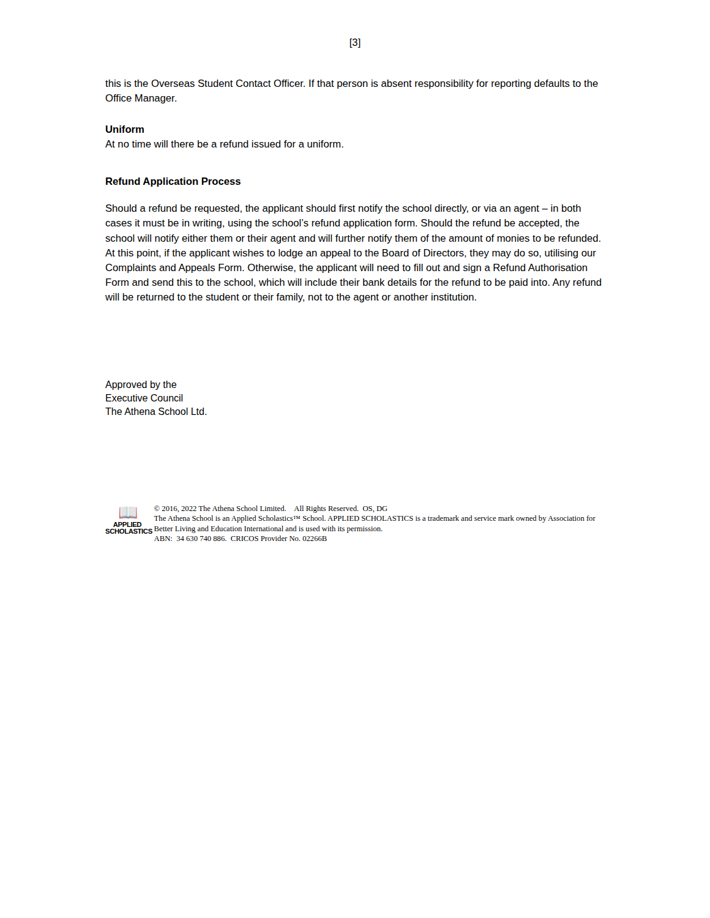[3]
this is the Overseas Student Contact Officer. If that person is absent responsibility for reporting defaults to the Office Manager.
Uniform
At no time will there be a refund issued for a uniform.
Refund Application Process
Should a refund be requested, the applicant should first notify the school directly, or via an agent – in both cases it must be in writing, using the school’s refund application form. Should the refund be accepted, the school will notify either them or their agent and will further notify them of the amount of monies to be refunded. At this point, if the applicant wishes to lodge an appeal to the Board of Directors, they may do so, utilising our Complaints and Appeals Form. Otherwise, the applicant will need to fill out and sign a Refund Authorisation Form and send this to the school, which will include their bank details for the refund to be paid into. Any refund will be returned to the student or their family, not to the agent or another institution.
Approved by the
Executive Council
The Athena School Ltd.
📖
APPLIED
SCHOLASTICS
© 2016, 2022 The Athena School Limited. All Rights Reserved. OS, DG
The Athena School is an Applied Scholastics™ School. APPLIED SCHOLASTICS is a trademark and service mark owned by Association for Better Living and Education International and is used with its permission.
ABN: 34 630 740 886. CRICOS Provider No. 02266B